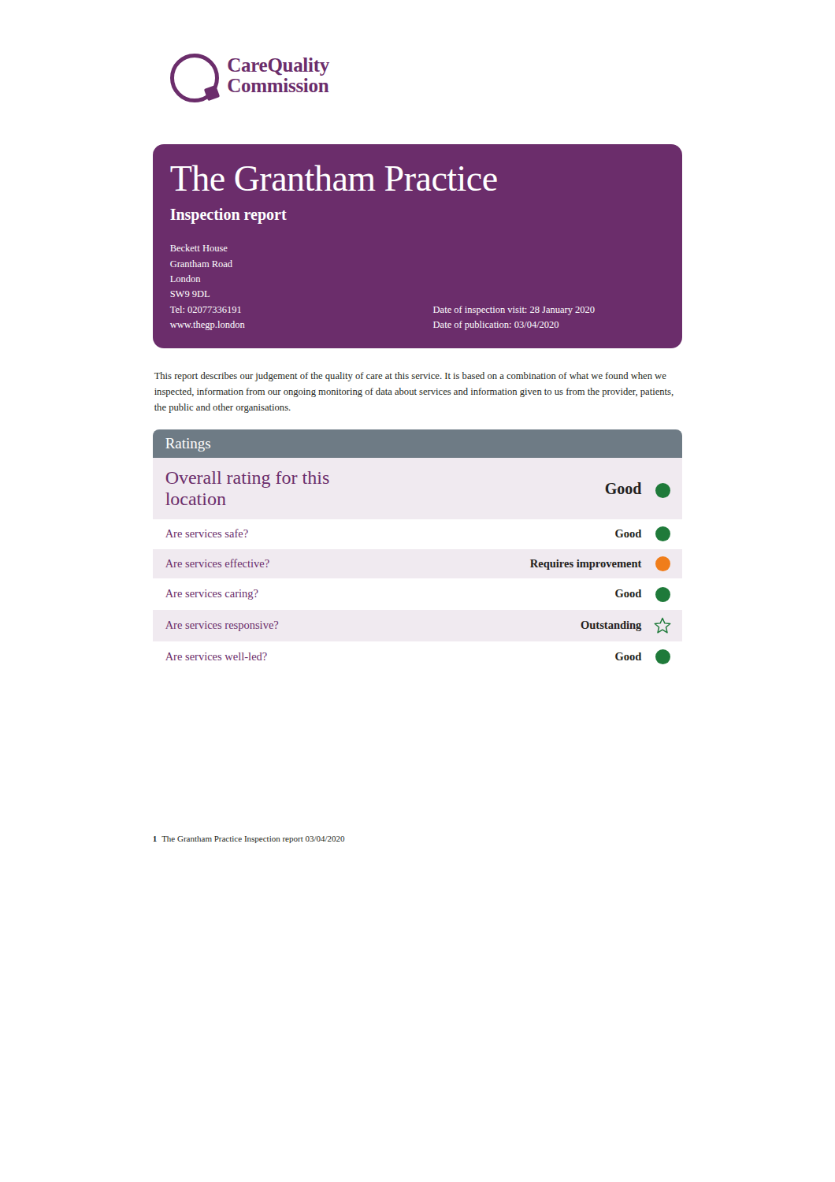CareQuality
Commission
The Grantham Practice
Inspection report
Beckett House
Grantham Road
London
SW9 9DL
Tel: 02077336191
www.thegp.london
Date of inspection visit: 28 January 2020
Date of publication: 03/04/2020
This report describes our judgement of the quality of care at this service. It is based on a combination of what we found when we inspected, information from our ongoing monitoring of data about services and information given to us from the provider, patients, the public and other organisations.
Ratings
| Overall rating for this location | Good | |
| Are services safe? | Good | |
| Are services effective? | Requires improvement | |
| Are services caring? | Good | |
| Are services responsive? | Outstanding | |
| Are services well-led? | Good | |
1 The Grantham Practice Inspection report 03/04/2020